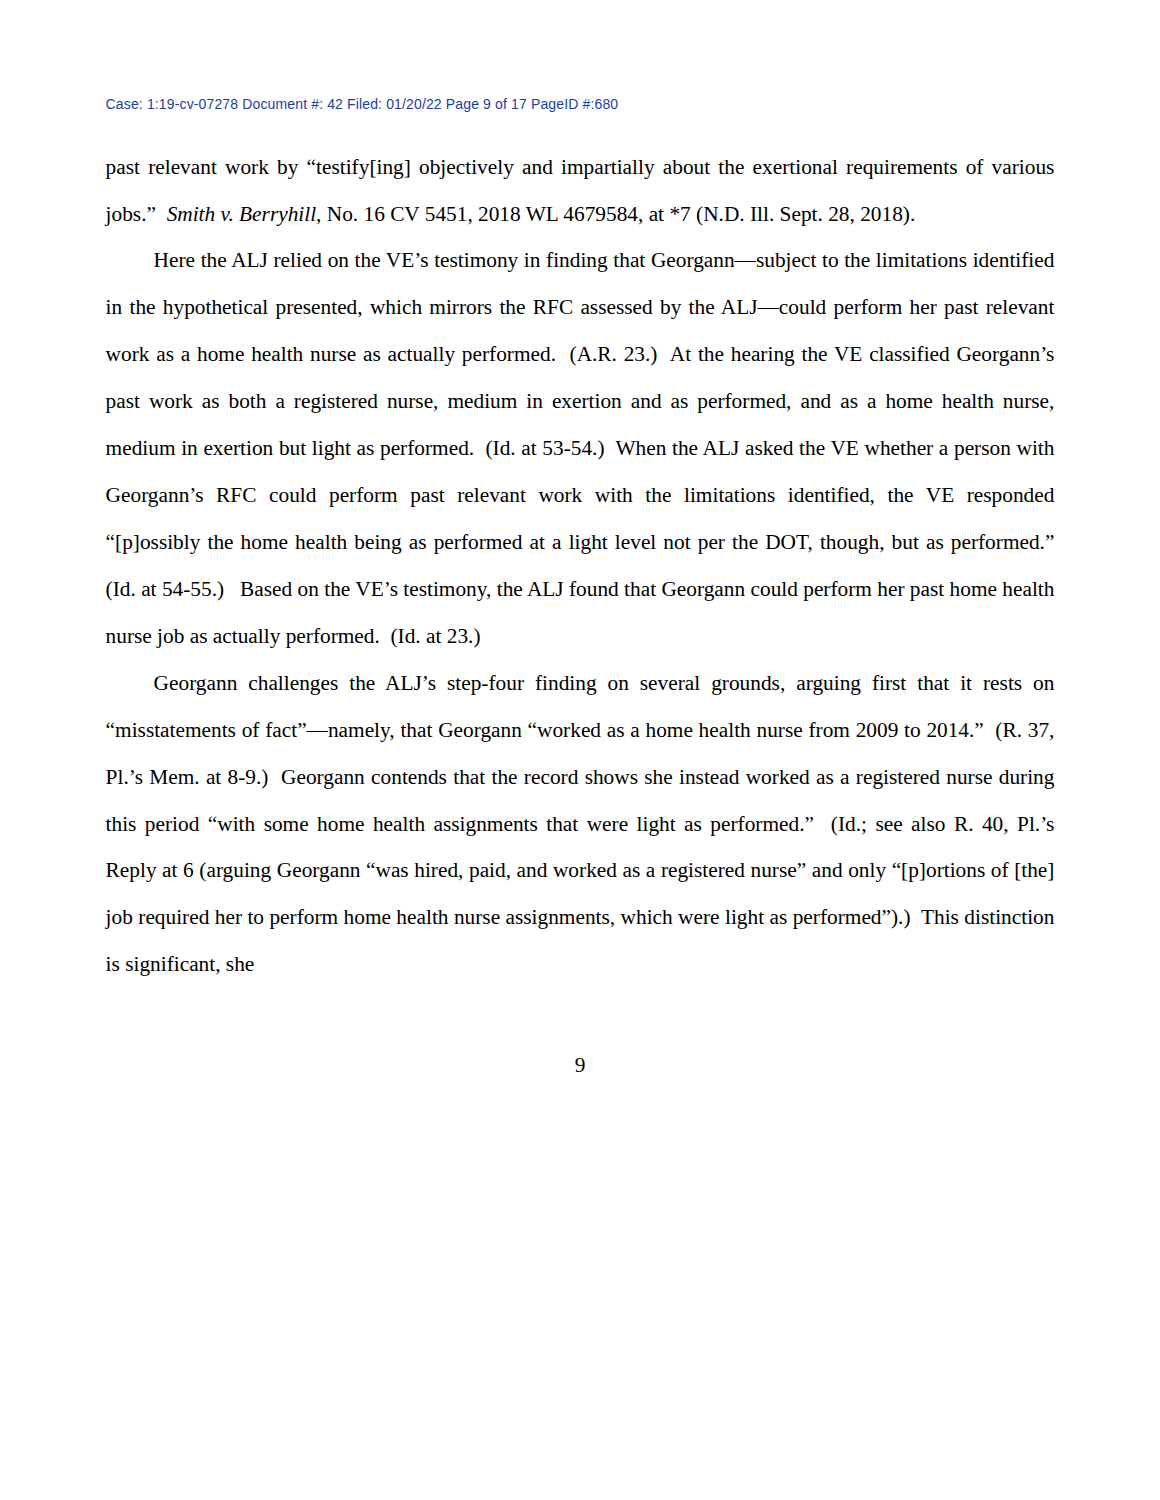Case: 1:19-cv-07278 Document #: 42 Filed: 01/20/22 Page 9 of 17 PageID #:680
past relevant work by “testify[ing] objectively and impartially about the exertional requirements of various jobs.” Smith v. Berryhill, No. 16 CV 5451, 2018 WL 4679584, at *7 (N.D. Ill. Sept. 28, 2018).
Here the ALJ relied on the VE’s testimony in finding that Georgann—subject to the limitations identified in the hypothetical presented, which mirrors the RFC assessed by the ALJ—could perform her past relevant work as a home health nurse as actually performed. (A.R. 23.) At the hearing the VE classified Georgann’s past work as both a registered nurse, medium in exertion and as performed, and as a home health nurse, medium in exertion but light as performed. (Id. at 53-54.) When the ALJ asked the VE whether a person with Georgann’s RFC could perform past relevant work with the limitations identified, the VE responded “[p]ossibly the home health being as performed at a light level not per the DOT, though, but as performed.” (Id. at 54-55.) Based on the VE’s testimony, the ALJ found that Georgann could perform her past home health nurse job as actually performed. (Id. at 23.)
Georgann challenges the ALJ’s step-four finding on several grounds, arguing first that it rests on “misstatements of fact”—namely, that Georgann “worked as a home health nurse from 2009 to 2014.” (R. 37, Pl.’s Mem. at 8-9.) Georgann contends that the record shows she instead worked as a registered nurse during this period “with some home health assignments that were light as performed.” (Id.; see also R. 40, Pl.’s Reply at 6 (arguing Georgann “was hired, paid, and worked as a registered nurse” and only “[p]ortions of [the] job required her to perform home health nurse assignments, which were light as performed”).) This distinction is significant, she
9